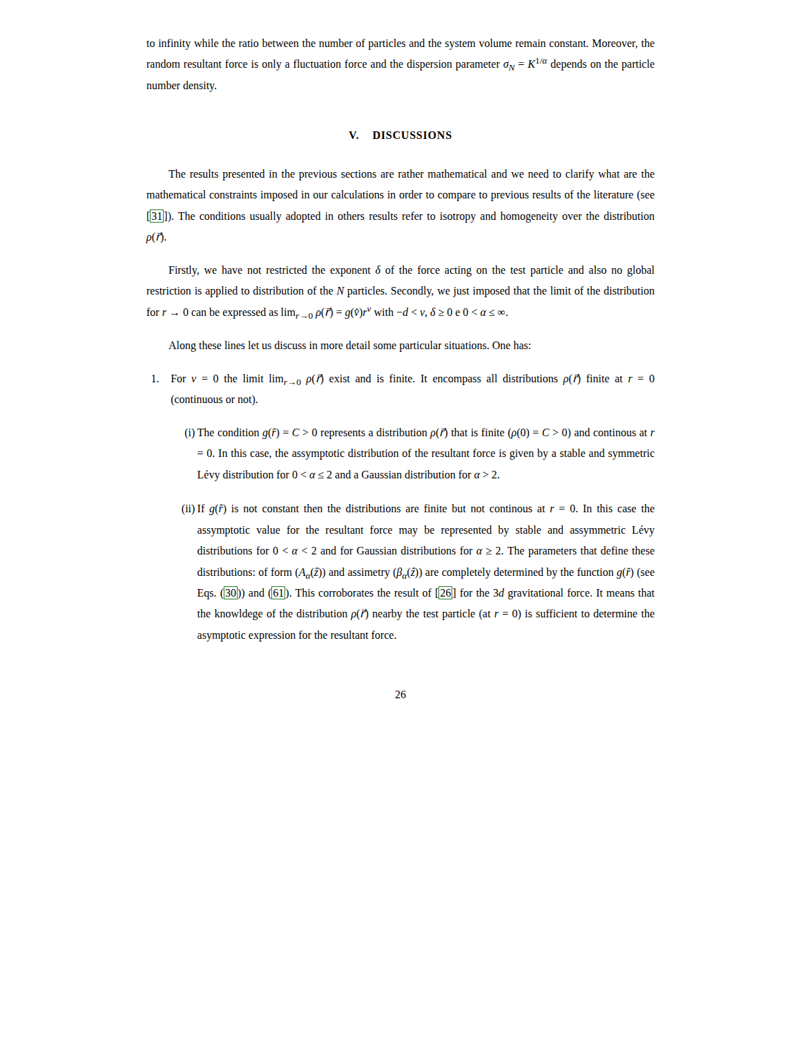to infinity while the ratio between the number of particles and the system volume remain constant. Moreover, the random resultant force is only a fluctuation force and the dispersion parameter σN = K1/α depends on the particle number density.
V. DISCUSSIONS
The results presented in the previous sections are rather mathematical and we need to clarify what are the mathematical constraints imposed in our calculations in order to compare to previous results of the literature (see [31]). The conditions usually adopted in others results refer to isotropy and homogeneity over the distribution ρ(r⃗).
Firstly, we have not restricted the exponent δ of the force acting on the test particle and also no global restriction is applied to distribution of the N particles. Secondly, we just imposed that the limit of the distribution for r → 0 can be expressed as limr→0 ρ(r⃗) = g(v̂)rν with −d < ν, δ ≥ 0 e 0 < α ≤ ∞.
Along these lines let us discuss in more detail some particular situations. One has:
For ν = 0 the limit limr→0 ρ(r⃗) exist and is finite. It encompass all distributions ρ(r⃗) finite at r = 0 (continuous or not).
The condition g(r̂) = C > 0 represents a distribution ρ(r⃗) that is finite (ρ(0) = C > 0) and continous at r = 0. In this case, the assymptotic distribution of the resultant force is given by a stable and symmetric Lévy distribution for 0 < α ≤ 2 and a Gaussian distribution for α > 2.
If g(r̂) is not constant then the distributions are finite but not continous at r = 0. In this case the assymptotic value for the resultant force may be represented by stable and assymmetric Lévy distributions for 0 < α < 2 and for Gaussian distributions for α ≥ 2. The parameters that define these distributions: of form (Aα(ẑ)) and assimetry (βα(ẑ)) are completely determined by the function g(r̂) (see Eqs. (30)) and (61). This corroborates the result of [26] for the 3d gravitational force. It means that the knowldege of the distribution ρ(r⃗) nearby the test particle (at r = 0) is sufficient to determine the asymptotic expression for the resultant force.
26